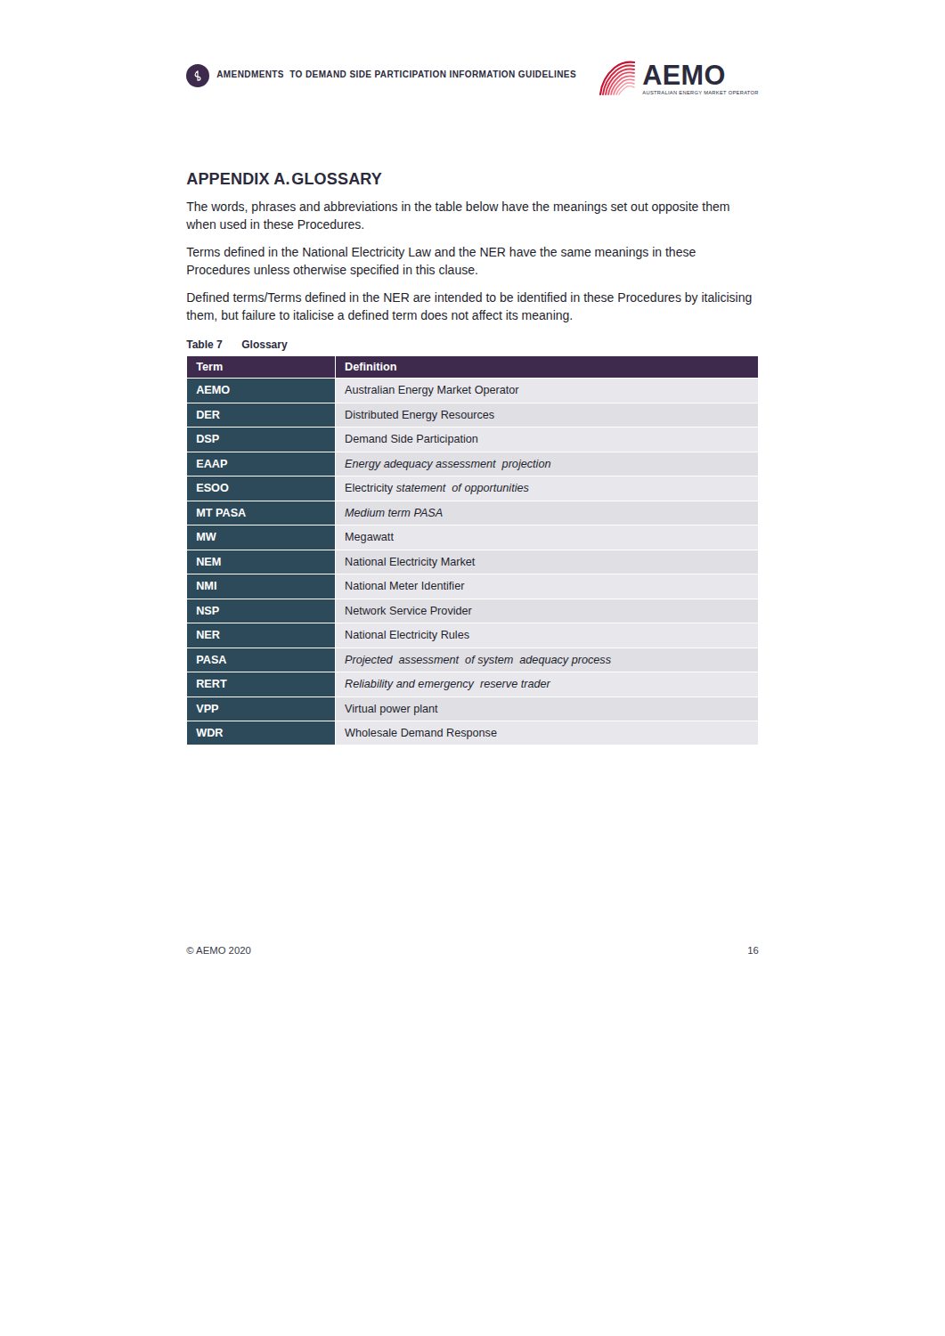Amendments to Demand Side Participation Information Guidelines
AEMO AUSTRALIAN ENERGY MARKET OPERATOR
APPENDIX A. GLOSSARY
The words, phrases and abbreviations in the table below have the meanings set out opposite them when used in these Procedures.
Terms defined in the National Electricity Law and the NER have the same meanings in these Procedures unless otherwise specified in this clause.
Defined terms/Terms defined in the NER are intended to be identified in these Procedures by italicising them, but failure to italicise a defined term does not affect its meaning.
Table 7 Glossary
| Term | Definition |
| --- | --- |
| AEMO | Australian Energy Market Operator |
| DER | Distributed Energy Resources |
| DSP | Demand Side Participation |
| EAAP | Energy adequacy assessment projection |
| ESOO | Electricity statement of opportunities |
| MT PASA | Medium term PASA |
| MW | Megawatt |
| NEM | National Electricity Market |
| NMI | National Meter Identifier |
| NSP | Network Service Provider |
| NER | National Electricity Rules |
| PASA | Projected assessment of system adequacy process |
| RERT | Reliability and emergency reserve trader |
| VPP | Virtual power plant |
| WDR | Wholesale Demand Response |
© AEMO 2020 16